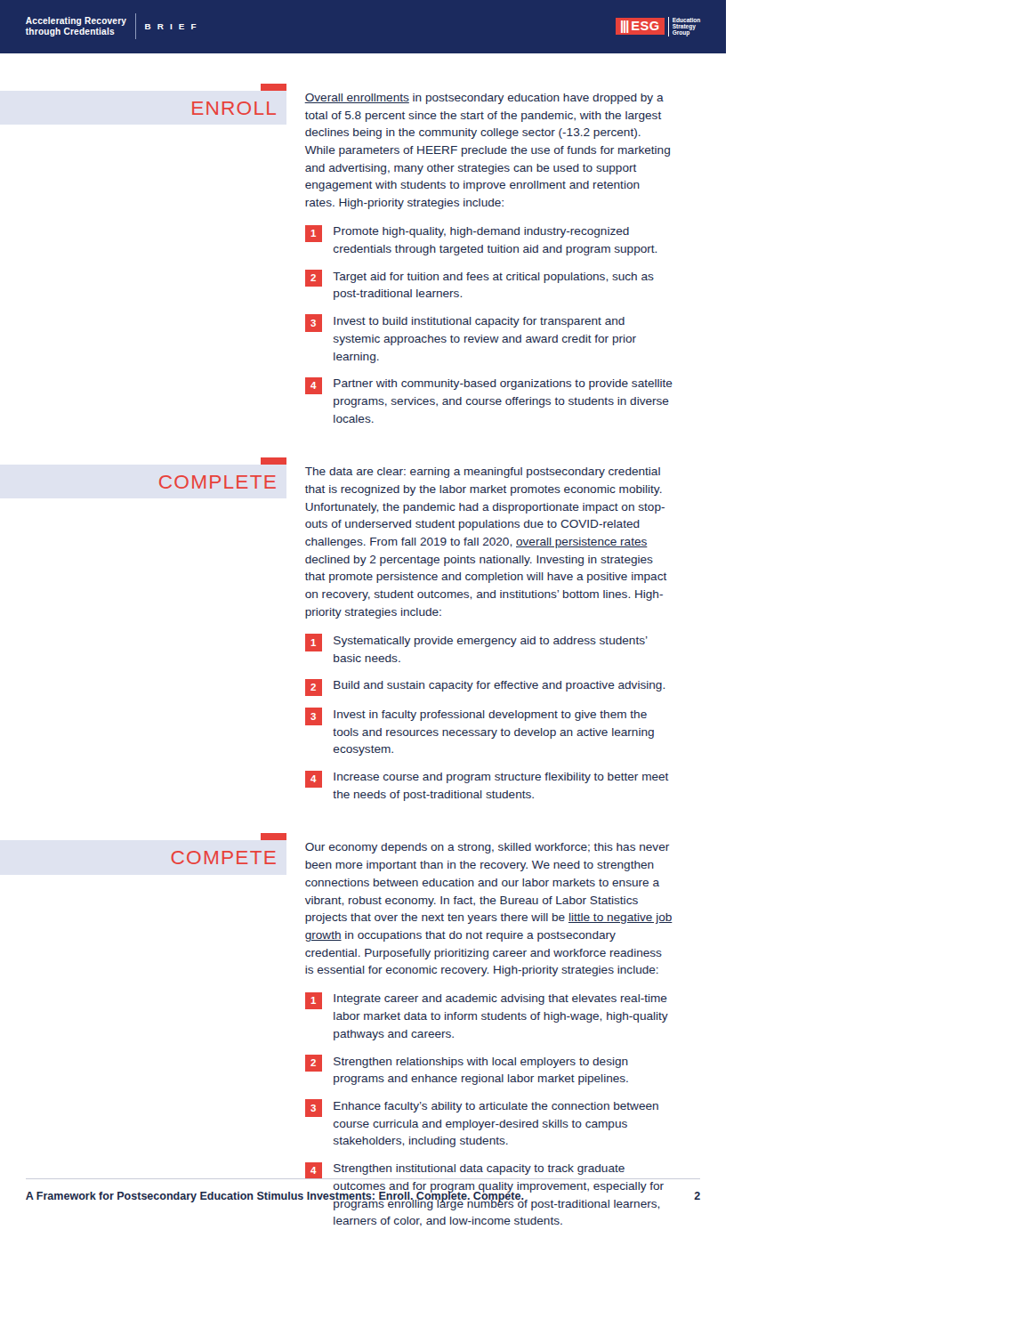Accelerating Recovery
through Credentials
B R I E F
|||ESG
Education
Strategy
Group
ENROLL
Overall enrollments in postsecondary education have dropped by a total of 5.8 percent since the start of the pandemic, with the largest declines being in the community college sector (-13.2 percent). While parameters of HEERF preclude the use of funds for marketing and advertising, many other strategies can be used to support engagement with students to improve enrollment and retention rates. High-priority strategies include:
1 Promote high-quality, high-demand industry-recognized credentials through targeted tuition aid and program support.
2 Target aid for tuition and fees at critical populations, such as post-traditional learners.
3 Invest to build institutional capacity for transparent and systemic approaches to review and award credit for prior learning.
4 Partner with community-based organizations to provide satellite programs, services, and course offerings to students in diverse locales.
COMPLETE
The data are clear: earning a meaningful postsecondary credential that is recognized by the labor market promotes economic mobility. Unfortunately, the pandemic had a disproportionate impact on stop-outs of underserved student populations due to COVID-related challenges. From fall 2019 to fall 2020, overall persistence rates declined by 2 percentage points nationally. Investing in strategies that promote persistence and completion will have a positive impact on recovery, student outcomes, and institutions’ bottom lines. High-priority strategies include:
1 Systematically provide emergency aid to address students’ basic needs.
2 Build and sustain capacity for effective and proactive advising.
3 Invest in faculty professional development to give them the tools and resources necessary to develop an active learning ecosystem.
4 Increase course and program structure flexibility to better meet the needs of post-traditional students.
COMPETE
Our economy depends on a strong, skilled workforce; this has never been more important than in the recovery. We need to strengthen connections between education and our labor markets to ensure a vibrant, robust economy. In fact, the Bureau of Labor Statistics projects that over the next ten years there will be little to negative job growth in occupations that do not require a postsecondary credential. Purposefully prioritizing career and workforce readiness is essential for economic recovery. High-priority strategies include:
1 Integrate career and academic advising that elevates real-time labor market data to inform students of high-wage, high-quality pathways and careers.
2 Strengthen relationships with local employers to design programs and enhance regional labor market pipelines.
3 Enhance faculty’s ability to articulate the connection between course curricula and employer-desired skills to campus stakeholders, including students.
4 Strengthen institutional data capacity to track graduate outcomes and for program quality improvement, especially for programs enrolling large numbers of post-traditional learners, learners of color, and low-income students.
A Framework for Postsecondary Education Stimulus Investments: Enroll. Complete. Compete.
2